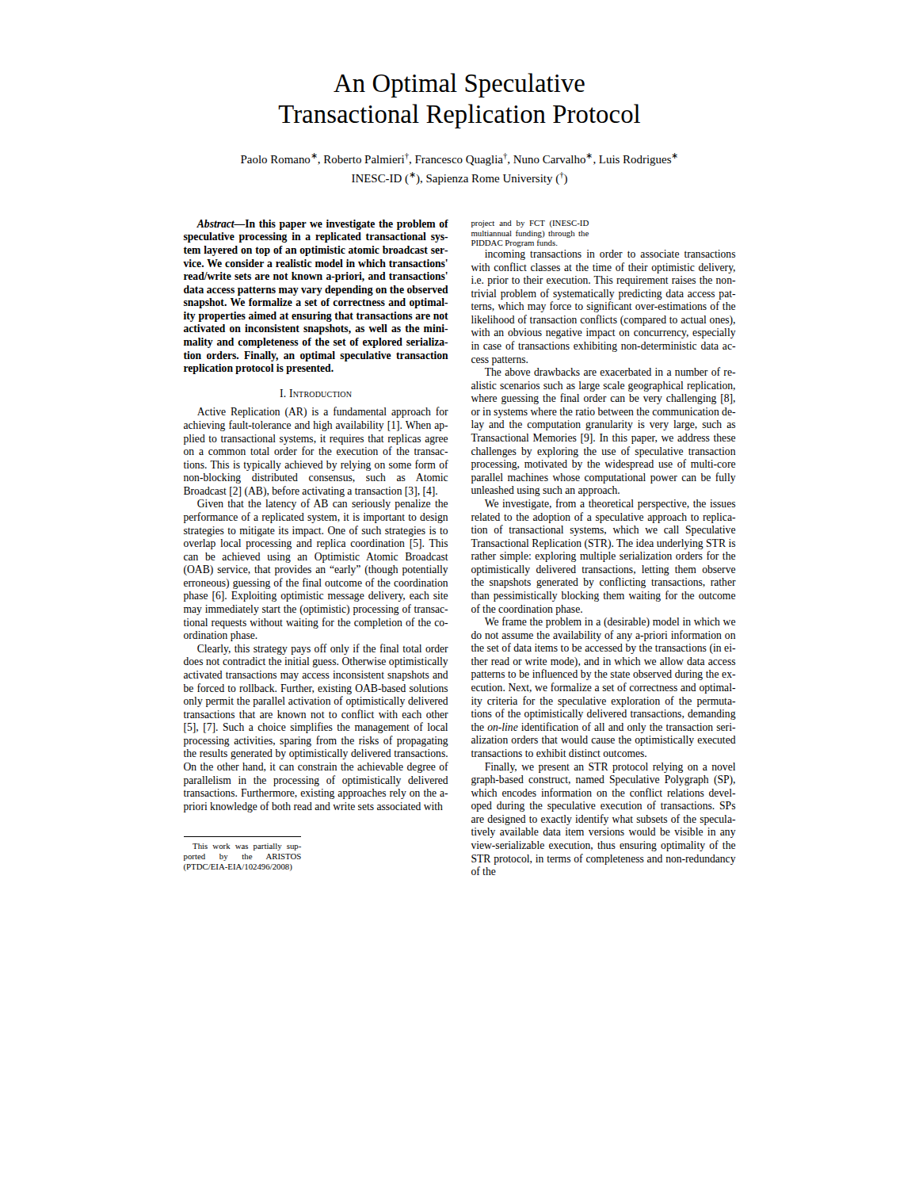An Optimal Speculative
Transactional Replication Protocol
Paolo Romano∗, Roberto Palmieri†, Francesco Quaglia†, Nuno Carvalho∗, Luis Rodrigues∗
INESC-ID (∗), Sapienza Rome University (†)
Abstract—In this paper we investigate the problem of speculative processing in a replicated transactional system layered on top of an optimistic atomic broadcast service. We consider a realistic model in which transactions' read/write sets are not known a-priori, and transactions' data access patterns may vary depending on the observed snapshot. We formalize a set of correctness and optimality properties aimed at ensuring that transactions are not activated on inconsistent snapshots, as well as the minimality and completeness of the set of explored serialization orders. Finally, an optimal speculative transaction replication protocol is presented.
I. Introduction
Active Replication (AR) is a fundamental approach for achieving fault-tolerance and high availability [1]. When applied to transactional systems, it requires that replicas agree on a common total order for the execution of the transactions. This is typically achieved by relying on some form of non-blocking distributed consensus, such as Atomic Broadcast [2] (AB), before activating a transaction [3], [4].
Given that the latency of AB can seriously penalize the performance of a replicated system, it is important to design strategies to mitigate its impact. One of such strategies is to overlap local processing and replica coordination [5]. This can be achieved using an Optimistic Atomic Broadcast (OAB) service, that provides an “early” (though potentially erroneous) guessing of the final outcome of the coordination phase [6]. Exploiting optimistic message delivery, each site may immediately start the (optimistic) processing of transactional requests without waiting for the completion of the coordination phase.
Clearly, this strategy pays off only if the final total order does not contradict the initial guess. Otherwise optimistically activated transactions may access inconsistent snapshots and be forced to rollback. Further, existing OAB-based solutions only permit the parallel activation of optimistically delivered transactions that are known not to conflict with each other [5], [7]. Such a choice simplifies the management of local processing activities, sparing from the risks of propagating the results generated by optimistically delivered transactions. On the other hand, it can constrain the achievable degree of parallelism in the processing of optimistically delivered transactions. Furthermore, existing approaches rely on the a-priori knowledge of both read and write sets associated with
This work was partially supported by the ARISTOS (PTDC/EIA-EIA/102496/2008) project and by FCT (INESC-ID multiannual funding) through the PIDDAC Program funds.
incoming transactions in order to associate transactions with conflict classes at the time of their optimistic delivery, i.e. prior to their execution. This requirement raises the non-trivial problem of systematically predicting data access patterns, which may force to significant over-estimations of the likelihood of transaction conflicts (compared to actual ones), with an obvious negative impact on concurrency, especially in case of transactions exhibiting non-deterministic data access patterns.
The above drawbacks are exacerbated in a number of realistic scenarios such as large scale geographical replication, where guessing the final order can be very challenging [8], or in systems where the ratio between the communication delay and the computation granularity is very large, such as Transactional Memories [9]. In this paper, we address these challenges by exploring the use of speculative transaction processing, motivated by the widespread use of multi-core parallel machines whose computational power can be fully unleashed using such an approach.
We investigate, from a theoretical perspective, the issues related to the adoption of a speculative approach to replication of transactional systems, which we call Speculative Transactional Replication (STR). The idea underlying STR is rather simple: exploring multiple serialization orders for the optimistically delivered transactions, letting them observe the snapshots generated by conflicting transactions, rather than pessimistically blocking them waiting for the outcome of the coordination phase.
We frame the problem in a (desirable) model in which we do not assume the availability of any a-priori information on the set of data items to be accessed by the transactions (in either read or write mode), and in which we allow data access patterns to be influenced by the state observed during the execution. Next, we formalize a set of correctness and optimality criteria for the speculative exploration of the permutations of the optimistically delivered transactions, demanding the on-line identification of all and only the transaction serialization orders that would cause the optimistically executed transactions to exhibit distinct outcomes.
Finally, we present an STR protocol relying on a novel graph-based construct, named Speculative Polygraph (SP), which encodes information on the conflict relations developed during the speculative execution of transactions. SPs are designed to exactly identify what subsets of the speculatively available data item versions would be visible in any view-serializable execution, thus ensuring optimality of the STR protocol, in terms of completeness and non-redundancy of the